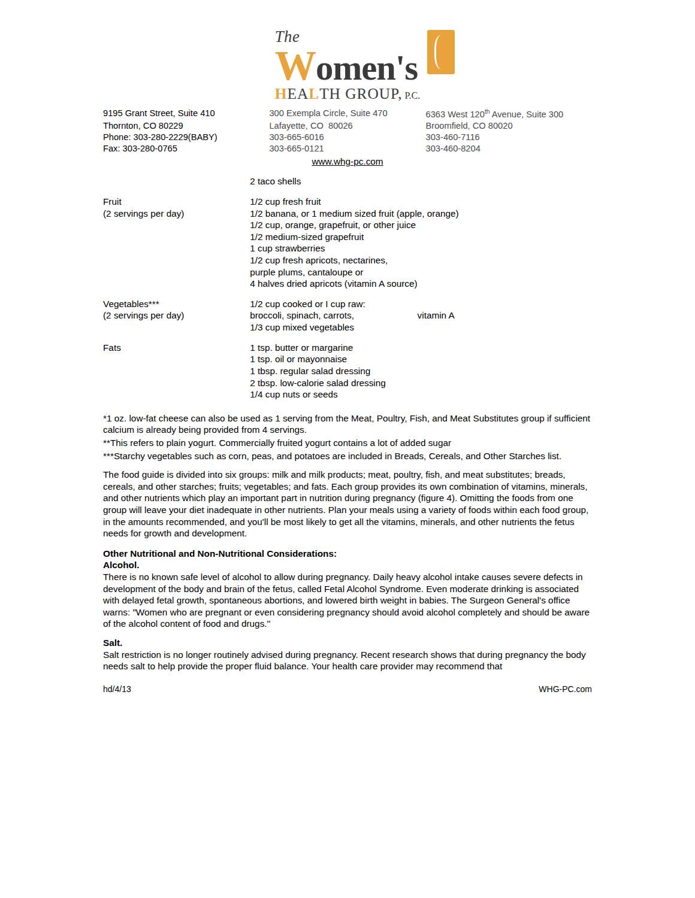The
Women's
HEALTH GROUP, P.C.
| 9195 Grant Street, Suite 410 | 300 Exempla Circle, Suite 470 | 6363 West 120 th Avenue, Suite 300 |
| Thornton, CO 80229 | Lafayette, CO 80026 | Broomfield, CO 80020 |
| Phone: 303-280-2229(BABY) | 303-665-6016 | 303-460-7116 |
| Fax: 303-280-0765 | 303-665-0121 | 303-460-8204 |
www.whg-pc.com
| | 2 taco shells |
| Fruit (2 servings per day) | 1/2 cup fresh fruit 1/2 banana, or 1 medium sized fruit (apple, orange) 1/2 cup, orange, grapefruit, or other juice 1/2 medium-sized grapefruit 1 cup strawberries 1/2 cup fresh apricots, nectarines, purple plums, cantaloupe or 4 halves dried apricots (vitamin A source) |
| Vegetables*** (2 servings per day) | 1/2 cup cooked or I cup raw: broccoli, spinach, carrots, vitamin A 1/3 cup mixed vegetables |
| Fats | 1 tsp. butter or margarine 1 tsp. oil or mayonnaise 1 tbsp. regular salad dressing 2 tbsp. low-calorie salad dressing 1/4 cup nuts or seeds |
*1 oz. low-fat cheese can also be used as 1 serving from the Meat, Poultry, Fish, and Meat Substitutes group if sufficient calcium is already being provided from 4 servings.
**This refers to plain yogurt. Commercially fruited yogurt contains a lot of added sugar
***Starchy vegetables such as corn, peas, and potatoes are included in Breads, Cereals, and Other Starches list.
The food guide is divided into six groups: milk and milk products; meat, poultry, fish, and meat substitutes; breads, cereals, and other starches; fruits; vegetables; and fats. Each group provides its own combination of vitamins, minerals, and other nutrients which play an important part in nutrition during pregnancy (figure 4). Omitting the foods from one group will leave your diet inadequate in other nutrients. Plan your meals using a variety of foods within each food group, in the amounts recommended, and you'll be most likely to get all the vitamins, minerals, and other nutrients the fetus needs for growth and development.
Other Nutritional and Non-Nutritional Considerations:
Alcohol.
There is no known safe level of alcohol to allow during pregnancy. Daily heavy alcohol intake causes severe defects in development of the body and brain of the fetus, called Fetal Alcohol Syndrome. Even moderate drinking is associated with delayed fetal growth, spontaneous abortions, and lowered birth weight in babies. The Surgeon General's office warns: "Women who are pregnant or even considering pregnancy should avoid alcohol completely and should be aware of the alcohol content of food and drugs.''
Salt.
Salt restriction is no longer routinely advised during pregnancy. Recent research shows that during pregnancy the body needs salt to help provide the proper fluid balance. Your health care provider may recommend that
hd/4/13 WHG-PC.com